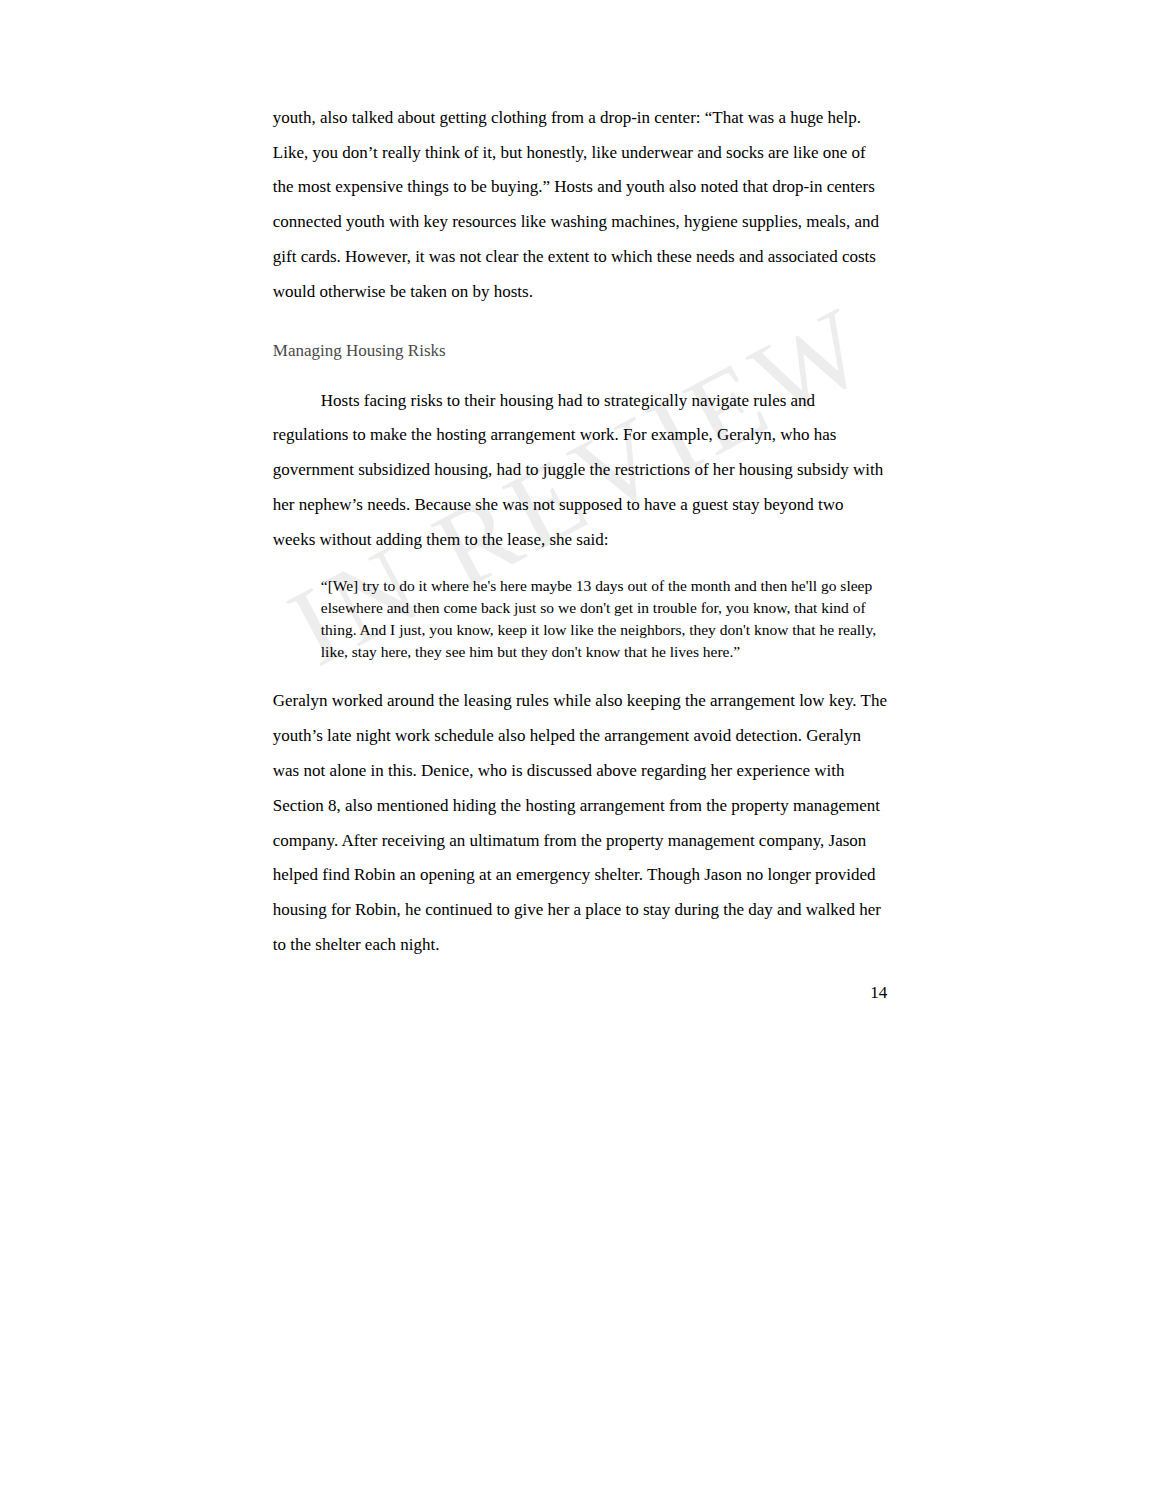IN REVIEW
youth, also talked about getting clothing from a drop-in center: “That was a huge help. Like, you don’t really think of it, but honestly, like underwear and socks are like one of the most expensive things to be buying.” Hosts and youth also noted that drop-in centers connected youth with key resources like washing machines, hygiene supplies, meals, and gift cards. However, it was not clear the extent to which these needs and associated costs would otherwise be taken on by hosts.
Managing Housing Risks
Hosts facing risks to their housing had to strategically navigate rules and regulations to make the hosting arrangement work. For example, Geralyn, who has government subsidized housing, had to juggle the restrictions of her housing subsidy with her nephew’s needs. Because she was not supposed to have a guest stay beyond two weeks without adding them to the lease, she said:
“[We] try to do it where he's here maybe 13 days out of the month and then he'll go sleep elsewhere and then come back just so we don't get in trouble for, you know, that kind of thing. And I just, you know, keep it low like the neighbors, they don't know that he really, like, stay here, they see him but they don't know that he lives here.”
Geralyn worked around the leasing rules while also keeping the arrangement low key. The youth’s late night work schedule also helped the arrangement avoid detection. Geralyn was not alone in this. Denice, who is discussed above regarding her experience with Section 8, also mentioned hiding the hosting arrangement from the property management company. After receiving an ultimatum from the property management company, Jason helped find Robin an opening at an emergency shelter. Though Jason no longer provided housing for Robin, he continued to give her a place to stay during the day and walked her to the shelter each night.
14